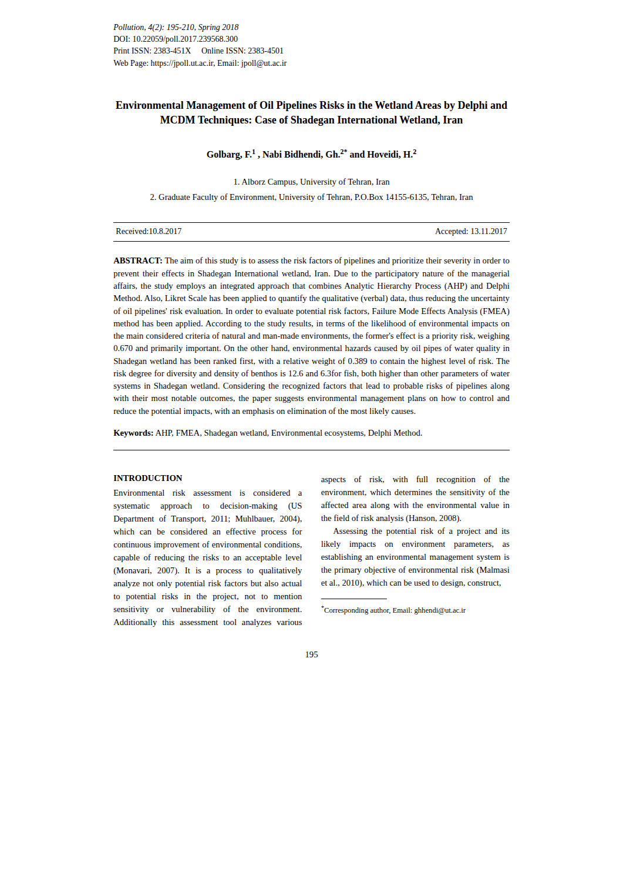Pollution, 4(2): 195-210, Spring 2018
DOI: 10.22059/poll.2017.239568.300
Print ISSN: 2383-451X Online ISSN: 2383-4501
Web Page: https://jpoll.ut.ac.ir, Email: jpoll@ut.ac.ir
Environmental Management of Oil Pipelines Risks in the Wetland Areas by Delphi and MCDM Techniques: Case of Shadegan International Wetland, Iran
Golbarg, F.1 , Nabi Bidhendi, Gh.2* and Hoveidi, H.2
Alborz Campus, University of Tehran, Iran
Graduate Faculty of Environment, University of Tehran, P.O.Box 14155-6135, Tehran, Iran
Received:10.8.2017 Accepted: 13.11.2017
ABSTRACT: The aim of this study is to assess the risk factors of pipelines and prioritize their severity in order to prevent their effects in Shadegan International wetland, Iran. Due to the participatory nature of the managerial affairs, the study employs an integrated approach that combines Analytic Hierarchy Process (AHP) and Delphi Method. Also, Likret Scale has been applied to quantify the qualitative (verbal) data, thus reducing the uncertainty of oil pipelines' risk evaluation. In order to evaluate potential risk factors, Failure Mode Effects Analysis (FMEA) method has been applied. According to the study results, in terms of the likelihood of environmental impacts on the main considered criteria of natural and man-made environments, the former's effect is a priority risk, weighing 0.670 and primarily important. On the other hand, environmental hazards caused by oil pipes of water quality in Shadegan wetland has been ranked first, with a relative weight of 0.389 to contain the highest level of risk. The risk degree for diversity and density of benthos is 12.6 and 6.3for fish, both higher than other parameters of water systems in Shadegan wetland. Considering the recognized factors that lead to probable risks of pipelines along with their most notable outcomes, the paper suggests environmental management plans on how to control and reduce the potential impacts, with an emphasis on elimination of the most likely causes.
Keywords: AHP, FMEA, Shadegan wetland, Environmental ecosystems, Delphi Method.
Introduction
Environmental risk assessment is considered a systematic approach to decision-making (US Department of Transport, 2011; Muhlbauer, 2004), which can be considered an effective process for continuous improvement of environmental conditions, capable of reducing the risks to an acceptable level (Monavari, 2007). It is a process to qualitatively analyze not only potential risk factors but also actual to potential risks in the project, not to mention sensitivity or vulnerability of the environment. Additionally this assessment tool analyzes various aspects of risk, with full recognition of the environment, which determines the sensitivity of the affected area along with the environmental value in the field of risk analysis (Hanson, 2008).
Assessing the potential risk of a project and its likely impacts on environment parameters, as establishing an environmental management system is the primary objective of environmental risk (Malmasi et al., 2010), which can be used to design, construct,
*Corresponding author, Email: ghhendi@ut.ac.ir
195